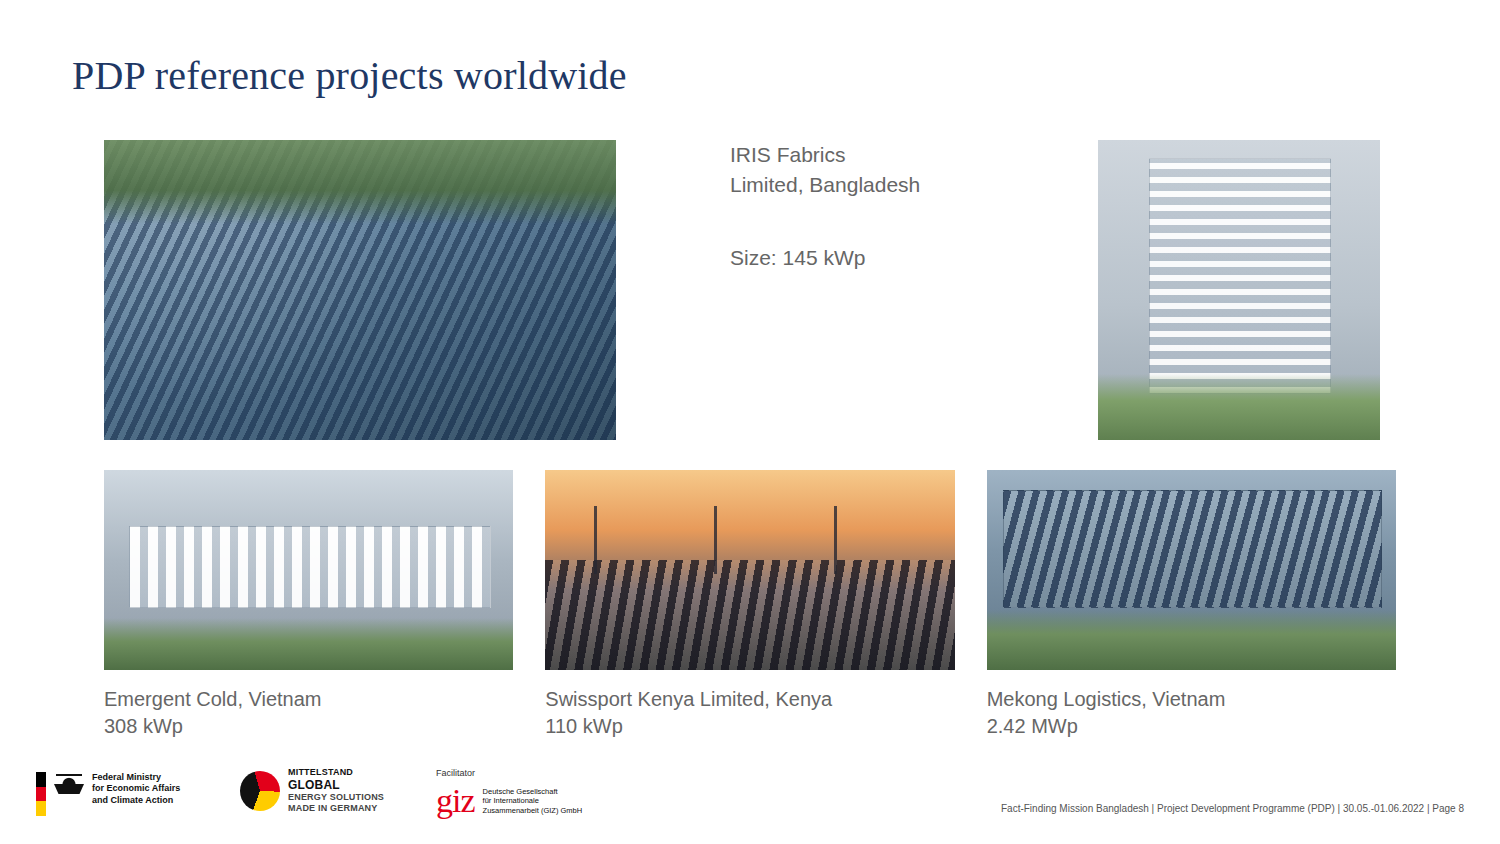PDP reference projects worldwide
IRIS Fabrics
Limited, Bangladesh
Size: 145 kWp
Emergent Cold, Vietnam
308 kWp
Swissport Kenya Limited, Kenya
110 kWp
Mekong Logistics, Vietnam
2.42 MWp
Federal Ministry
for Economic Affairs
and Climate Action
MITTELSTAND
GLOBAL
ENERGY SOLUTIONS
MADE IN GERMANY
Facilitator
giz
Deutsche Gesellschaft
für Internationale
Zusammenarbeit (GIZ) GmbH
Fact-Finding Mission Bangladesh | Project Development Programme (PDP) | 30.05.-01.06.2022 | Page 8